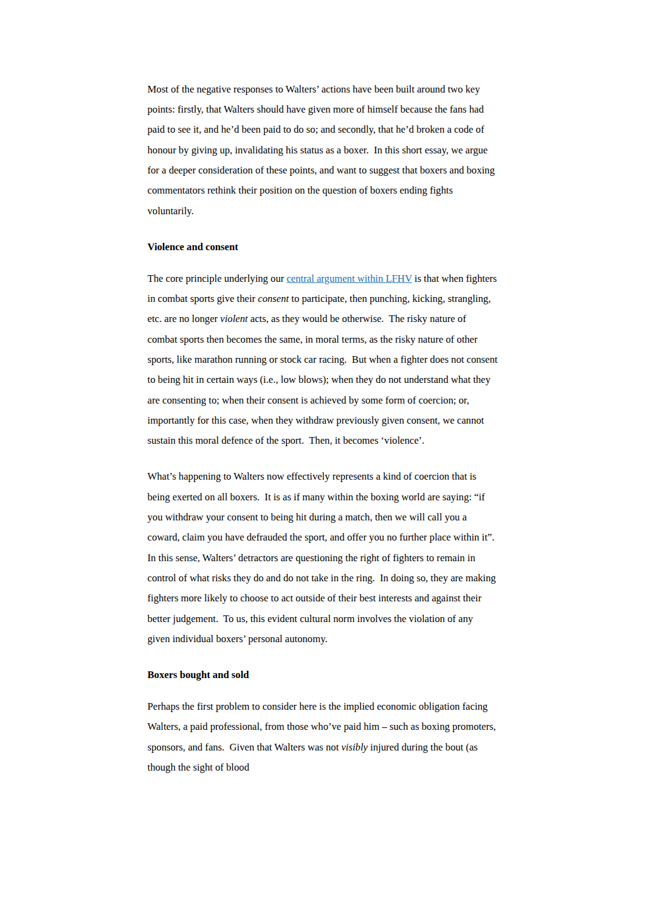Most of the negative responses to Walters’ actions have been built around two key points: firstly, that Walters should have given more of himself because the fans had paid to see it, and he’d been paid to do so; and secondly, that he’d broken a code of honour by giving up, invalidating his status as a boxer. In this short essay, we argue for a deeper consideration of these points, and want to suggest that boxers and boxing commentators rethink their position on the question of boxers ending fights voluntarily.
Violence and consent
The core principle underlying our central argument within LFHV is that when fighters in combat sports give their consent to participate, then punching, kicking, strangling, etc. are no longer violent acts, as they would be otherwise. The risky nature of combat sports then becomes the same, in moral terms, as the risky nature of other sports, like marathon running or stock car racing. But when a fighter does not consent to being hit in certain ways (i.e., low blows); when they do not understand what they are consenting to; when their consent is achieved by some form of coercion; or, importantly for this case, when they withdraw previously given consent, we cannot sustain this moral defence of the sport. Then, it becomes ‘violence’.
What’s happening to Walters now effectively represents a kind of coercion that is being exerted on all boxers. It is as if many within the boxing world are saying: “if you withdraw your consent to being hit during a match, then we will call you a coward, claim you have defrauded the sport, and offer you no further place within it”. In this sense, Walters’ detractors are questioning the right of fighters to remain in control of what risks they do and do not take in the ring. In doing so, they are making fighters more likely to choose to act outside of their best interests and against their better judgement. To us, this evident cultural norm involves the violation of any given individual boxers’ personal autonomy.
Boxers bought and sold
Perhaps the first problem to consider here is the implied economic obligation facing Walters, a paid professional, from those who’ve paid him – such as boxing promoters, sponsors, and fans. Given that Walters was not visibly injured during the bout (as though the sight of blood